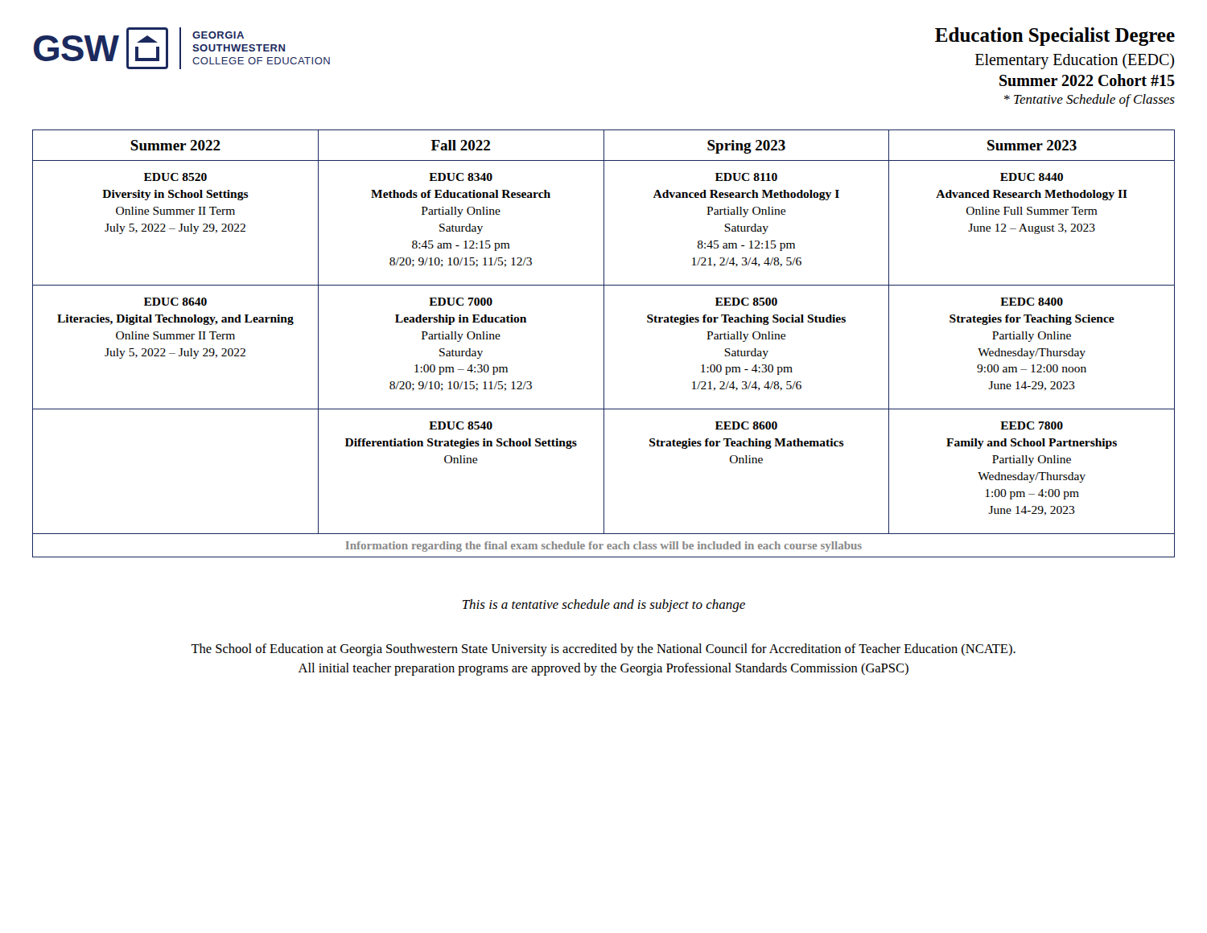GSW GEORGIA
SOUTHWESTERN
COLLEGE OF EDUCATION
Education Specialist Degree
Elementary Education (EEDC)
Summer 2022 Cohort #15
* Tentative Schedule of Classes
| Summer 2022 | Fall 2022 | Spring 2023 | Summer 2023 |
| --- | --- | --- | --- |
| EDUC 8520 Diversity in School Settings Online Summer II Term July 5, 2022 – July 29, 2022 | EDUC 8340 Methods of Educational Research Partially Online Saturday 8:45 am - 12:15 pm 8/20; 9/10; 10/15; 11/5; 12/3 | EDUC 8110 Advanced Research Methodology I Partially Online Saturday 8:45 am - 12:15 pm 1/21, 2/4, 3/4, 4/8, 5/6 | EDUC 8440 Advanced Research Methodology II Online Full Summer Term June 12 – August 3, 2023 |
| EDUC 8640 Literacies, Digital Technology, and Learning Online Summer II Term July 5, 2022 – July 29, 2022 | EDUC 7000 Leadership in Education Partially Online Saturday 1:00 pm – 4:30 pm 8/20; 9/10; 10/15; 11/5; 12/3 | EEDC 8500 Strategies for Teaching Social Studies Partially Online Saturday 1:00 pm - 4:30 pm 1/21, 2/4, 3/4, 4/8, 5/6 | EEDC 8400 Strategies for Teaching Science Partially Online Wednesday/Thursday 9:00 am – 12:00 noon June 14-29, 2023 |
| | EDUC 8540 Differentiation Strategies in School Settings Online | EEDC 8600 Strategies for Teaching Mathematics Online | EEDC 7800 Family and School Partnerships Partially Online Wednesday/Thursday 1:00 pm – 4:00 pm June 14-29, 2023 |
| Information regarding the final exam schedule for each class will be included in each course syllabus |
This is a tentative schedule and is subject to change
The School of Education at Georgia Southwestern State University is accredited by the National Council for Accreditation of Teacher Education (NCATE).
All initial teacher preparation programs are approved by the Georgia Professional Standards Commission (GaPSC)